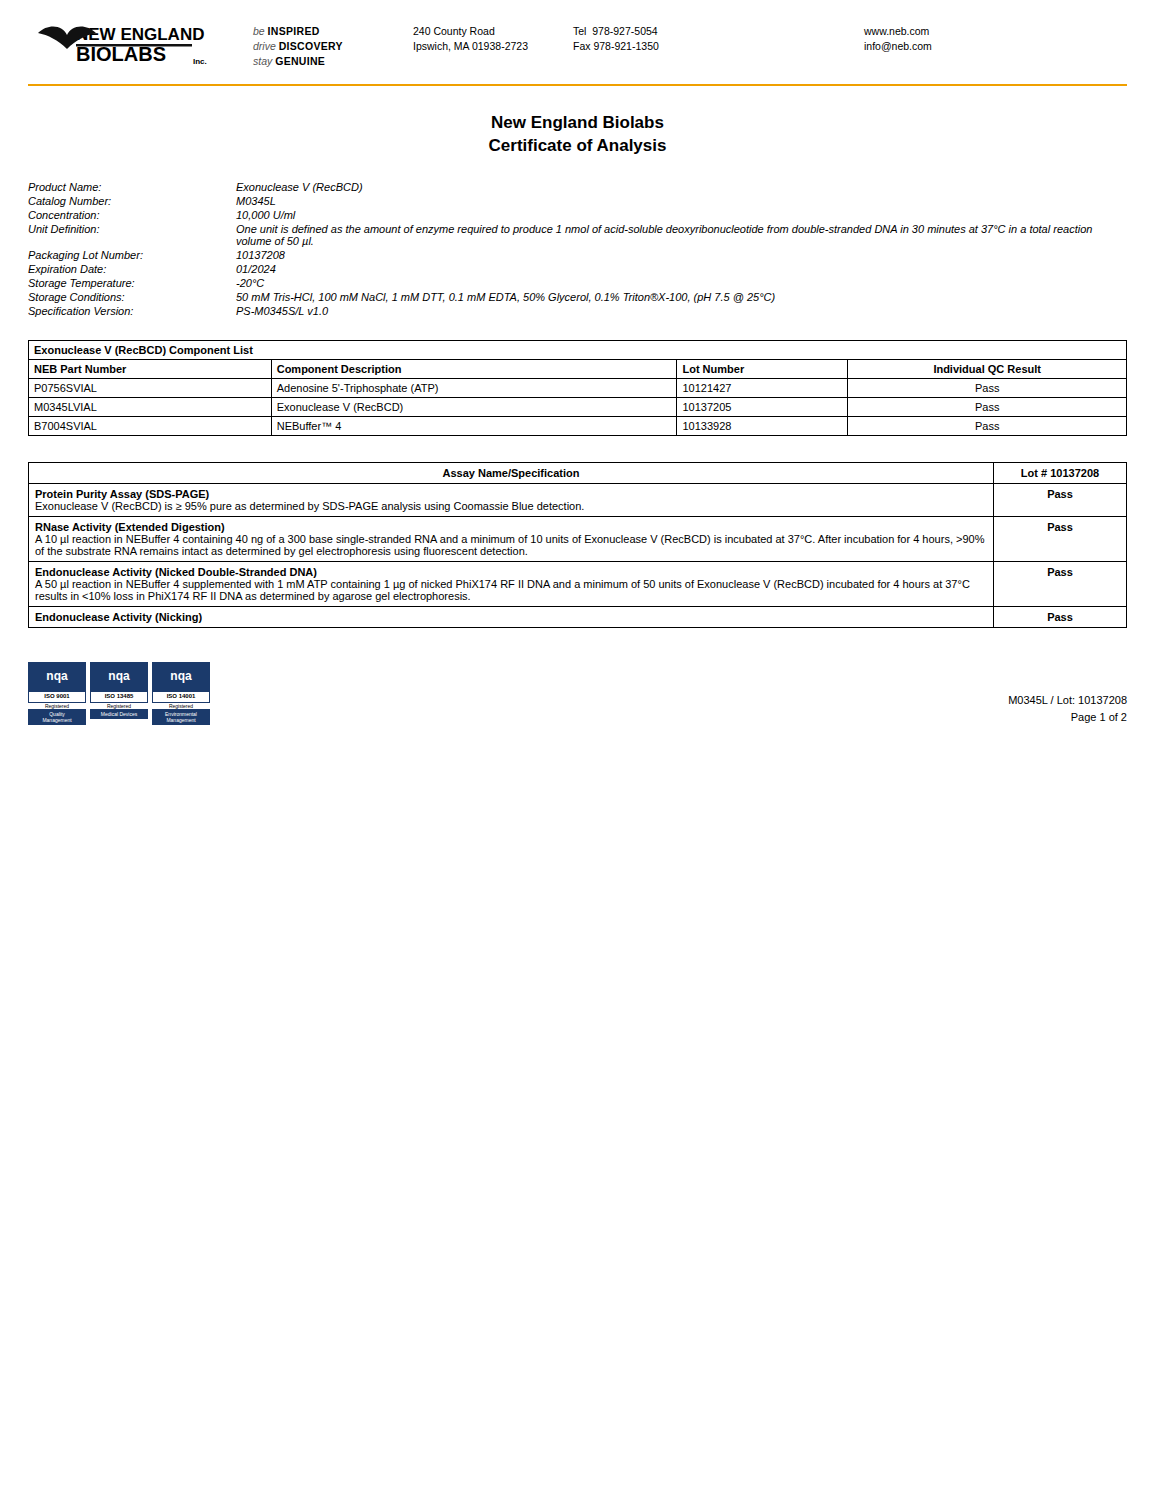be INSPIRED
drive DISCOVERY
stay GENUINE
240 County Road
Ipswich, MA 01938-2723
Tel 978-927-5054
Fax 978-921-1350
www.neb.com
info@neb.com
New England Biolabs
Certificate of Analysis
| Product Name: | Exonuclease V (RecBCD) |
| Catalog Number: | M0345L |
| Concentration: | 10,000 U/ml |
| Unit Definition: | One unit is defined as the amount of enzyme required to produce 1 nmol of acid-soluble deoxyribonucleotide from double-stranded DNA in 30 minutes at 37°C in a total reaction volume of 50 µl. |
| Packaging Lot Number: | 10137208 |
| Expiration Date: | 01/2024 |
| Storage Temperature: | -20°C |
| Storage Conditions: | 50 mM Tris-HCl, 100 mM NaCl, 1 mM DTT, 0.1 mM EDTA, 50% Glycerol, 0.1% Triton®X-100, (pH 7.5 @ 25°C) |
| Specification Version: | PS-M0345S/L v1.0 |
| Exonuclease V (RecBCD) Component List |
| --- |
| NEB Part Number | Component Description | Lot Number | Individual QC Result |
| P0756SVIAL | Adenosine 5'-Triphosphate (ATP) | 10121427 | Pass |
| M0345LVIAL | Exonuclease V (RecBCD) | 10137205 | Pass |
| B7004SVIAL | NEBuffer™ 4 | 10133928 | Pass |
| Assay Name/Specification | Lot # 10137208 |
| --- | --- |
| Protein Purity Assay (SDS-PAGE) Exonuclease V (RecBCD) is ≥ 95% pure as determined by SDS-PAGE analysis using Coomassie Blue detection. | Pass |
| RNase Activity (Extended Digestion) A 10 µl reaction in NEBuffer 4 containing 40 ng of a 300 base single-stranded RNA and a minimum of 10 units of Exonuclease V (RecBCD) is incubated at 37°C. After incubation for 4 hours, >90% of the substrate RNA remains intact as determined by gel electrophoresis using fluorescent detection. | Pass |
| Endonuclease Activity (Nicked Double-Stranded DNA) A 50 µl reaction in NEBuffer 4 supplemented with 1 mM ATP containing 1 µg of nicked PhiX174 RF II DNA and a minimum of 50 units of Exonuclease V (RecBCD) incubated for 4 hours at 37°C results in <10% loss in PhiX174 RF II DNA as determined by agarose gel electrophoresis. | Pass |
| Endonuclease Activity (Nicking) | Pass |
nqa
ISO 9001
Registered
Quality
Management
nqa
ISO 13485
Registered
Medical Devices
nqa
ISO 14001
Registered
Environmental
Management
M0345L / Lot: 10137208
Page 1 of 2